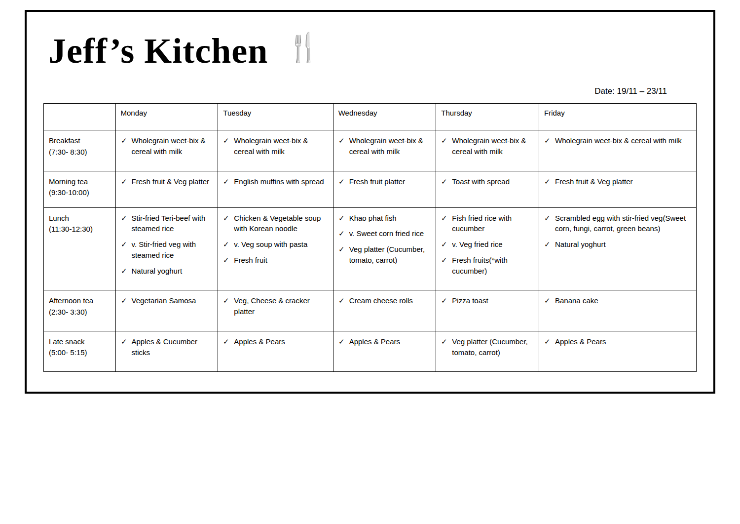Jeff’s Kitchen 🍴
Date: 19/11 – 23/11
| | Monday | Tuesday | Wednesday | Thursday | Friday |
| --- | --- | --- | --- | --- | --- |
| Breakfast (7:30- 8:30) | Wholegrain weet-bix & cereal with milk | Wholegrain weet-bix & cereal with milk | Wholegrain weet-bix & cereal with milk | Wholegrain weet-bix & cereal with milk | Wholegrain weet-bix & cereal with milk |
| Morning tea (9:30-10:00) | Fresh fruit & Veg platter | English muffins with spread | Fresh fruit platter | Toast with spread | Fresh fruit & Veg platter |
| Lunch (11:30-12:30) | Stir-fried Teri-beef with steamed rice v. Stir-fried veg with steamed rice Natural yoghurt | Chicken & Vegetable soup with Korean noodle v. Veg soup with pasta Fresh fruit | Khao phat fish v. Sweet corn fried rice Veg platter (Cucumber, tomato, carrot) | Fish fried rice with cucumber v. Veg fried rice Fresh fruits(*with cucumber) | Scrambled egg with stir-fried veg(Sweet corn, fungi, carrot, green beans) Natural yoghurt |
| Afternoon tea (2:30- 3:30) | Vegetarian Samosa | Veg, Cheese & cracker platter | Cream cheese rolls | Pizza toast | Banana cake |
| Late snack (5:00- 5:15) | Apples & Cucumber sticks | Apples & Pears | Apples & Pears | Veg platter (Cucumber, tomato, carrot) | Apples & Pears |